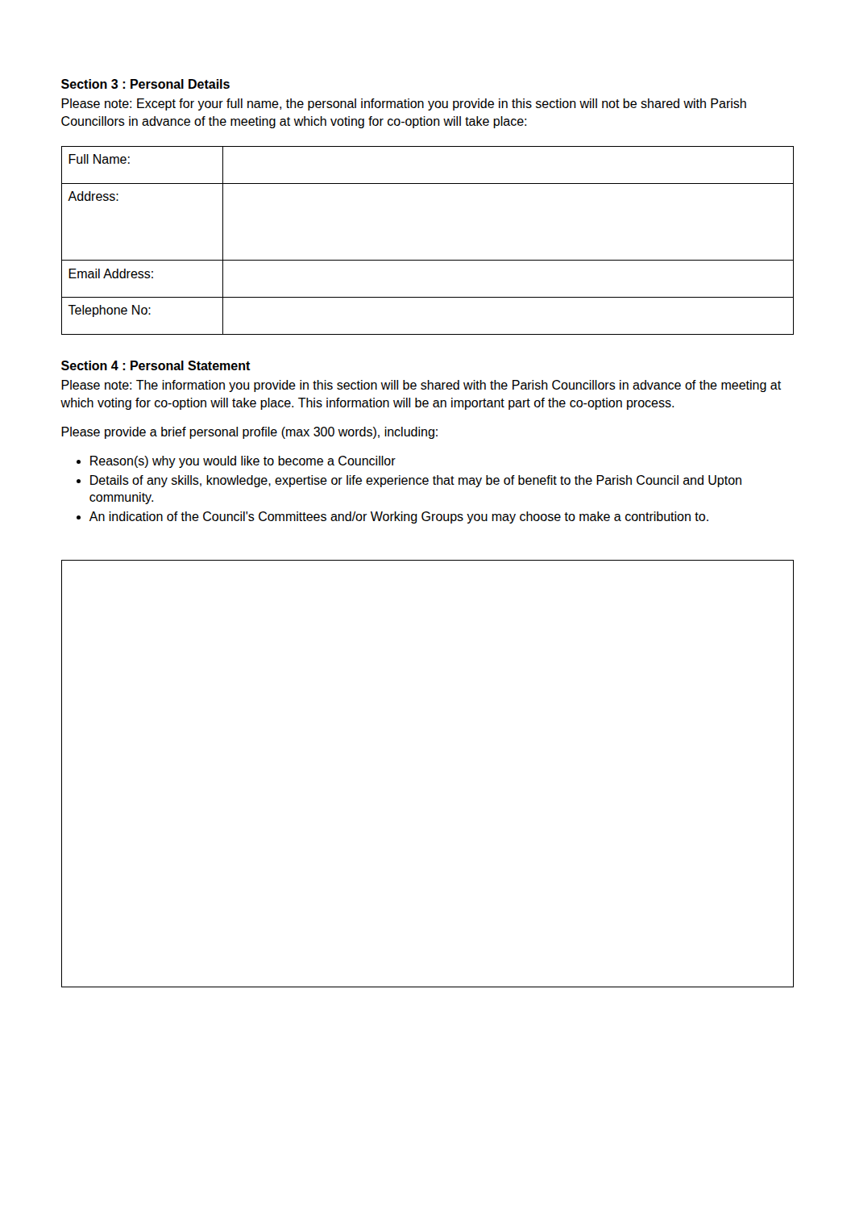Section 3 : Personal Details
Please note: Except for your full name, the personal information you provide in this section will not be shared with Parish Councillors in advance of the meeting at which voting for co-option will take place:
| Full Name: | |
| Address: | |
| Email Address: | |
| Telephone No: | |
Section 4 : Personal Statement
Please note: The information you provide in this section will be shared with the Parish Councillors in advance of the meeting at which voting for co-option will take place. This information will be an important part of the co-option process.
Please provide a brief personal profile (max 300 words), including:
Reason(s) why you would like to become a Councillor
Details of any skills, knowledge, expertise or life experience that may be of benefit to the Parish Council and Upton community.
An indication of the Council's Committees and/or Working Groups you may choose to make a contribution to.